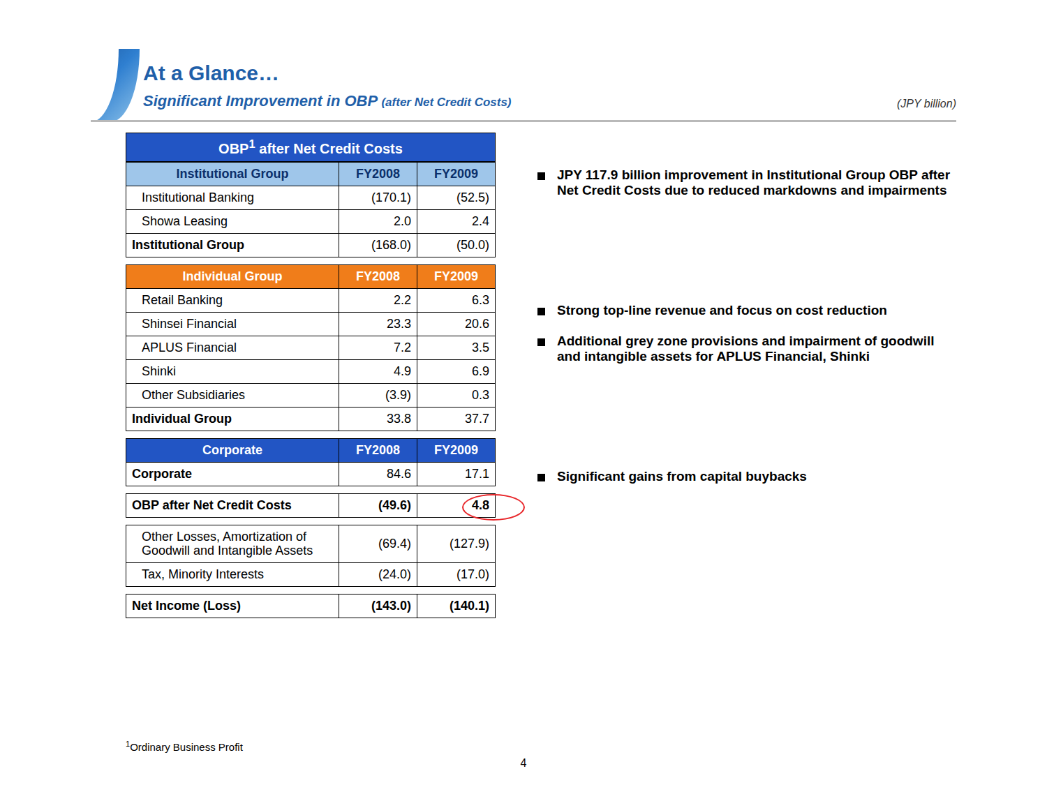At a Glance…
Significant Improvement in OBP (after Net Credit Costs)
(JPY billion)
OBP1 after Net Credit Costs
| Institutional Group | FY2008 | FY2009 |
| --- | --- | --- |
| Institutional Banking | (170.1) | (52.5) |
| Showa Leasing | 2.0 | 2.4 |
| Institutional Group | (168.0) | (50.0) |
| Individual Group | FY2008 | FY2009 |
| --- | --- | --- |
| Retail Banking | 2.2 | 6.3 |
| Shinsei Financial | 23.3 | 20.6 |
| APLUS Financial | 7.2 | 3.5 |
| Shinki | 4.9 | 6.9 |
| Other Subsidiaries | (3.9) | 0.3 |
| Individual Group | 33.8 | 37.7 |
| Corporate | FY2008 | FY2009 |
| --- | --- | --- |
| Corporate | 84.6 | 17.1 |
| OBP after Net Credit Costs | (49.6) | 4.8 |
| Other Losses, Amortization of Goodwill and Intangible Assets | (69.4) | (127.9) |
| Tax, Minority Interests | (24.0) | (17.0) |
| Net Income (Loss) | (143.0) | (140.1) |
JPY 117.9 billion improvement in Institutional Group OBP after Net Credit Costs due to reduced markdowns and impairments
Strong top-line revenue and focus on cost reduction
Additional grey zone provisions and impairment of goodwill and intangible assets for APLUS Financial, Shinki
Significant gains from capital buybacks
1Ordinary Business Profit
4